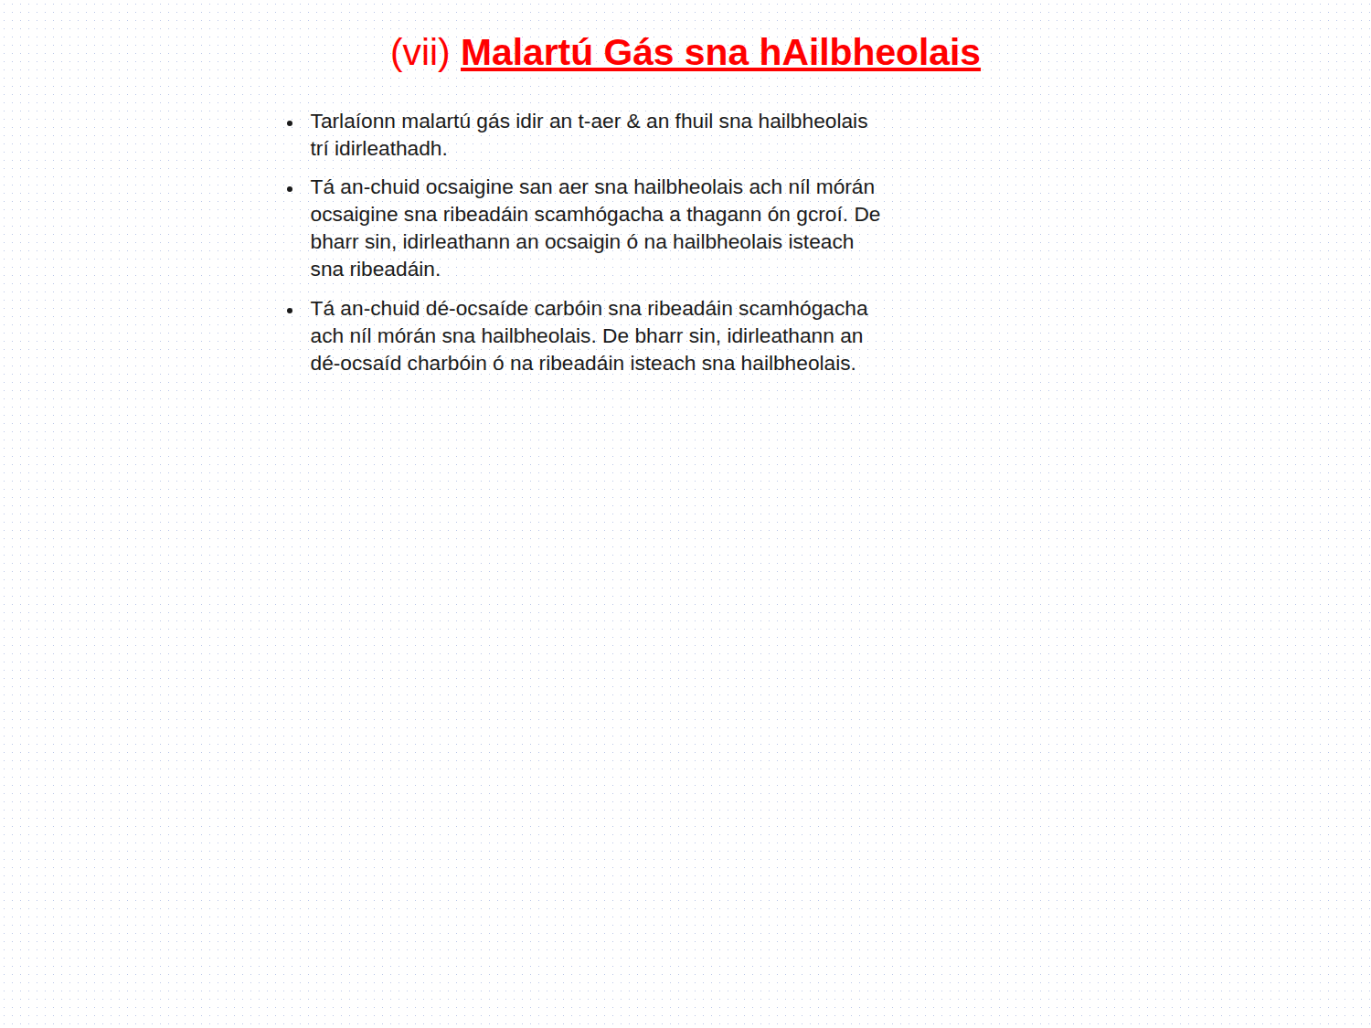(vii) Malartú Gás sna hAilbheolais
Tarlaíonn malartú gás idir an t-aer & an fhuil sna hailbheolais trí idirleathadh.
Tá an-chuid ocsaigine san aer sna hailbheolais ach níl mórán ocsaigine sna ribeadáin scamhógacha a thagann ón gcroí. De bharr sin, idirleathann an ocsaigin ó na hailbheolais isteach sna ribeadáin.
Tá an-chuid dé-ocsaíde carbóin sna ribeadáin scamhógacha ach níl mórán sna hailbheolais. De bharr sin, idirleathann an dé-ocsaíd charbóin ó na ribeadáin isteach sna hailbheolais.